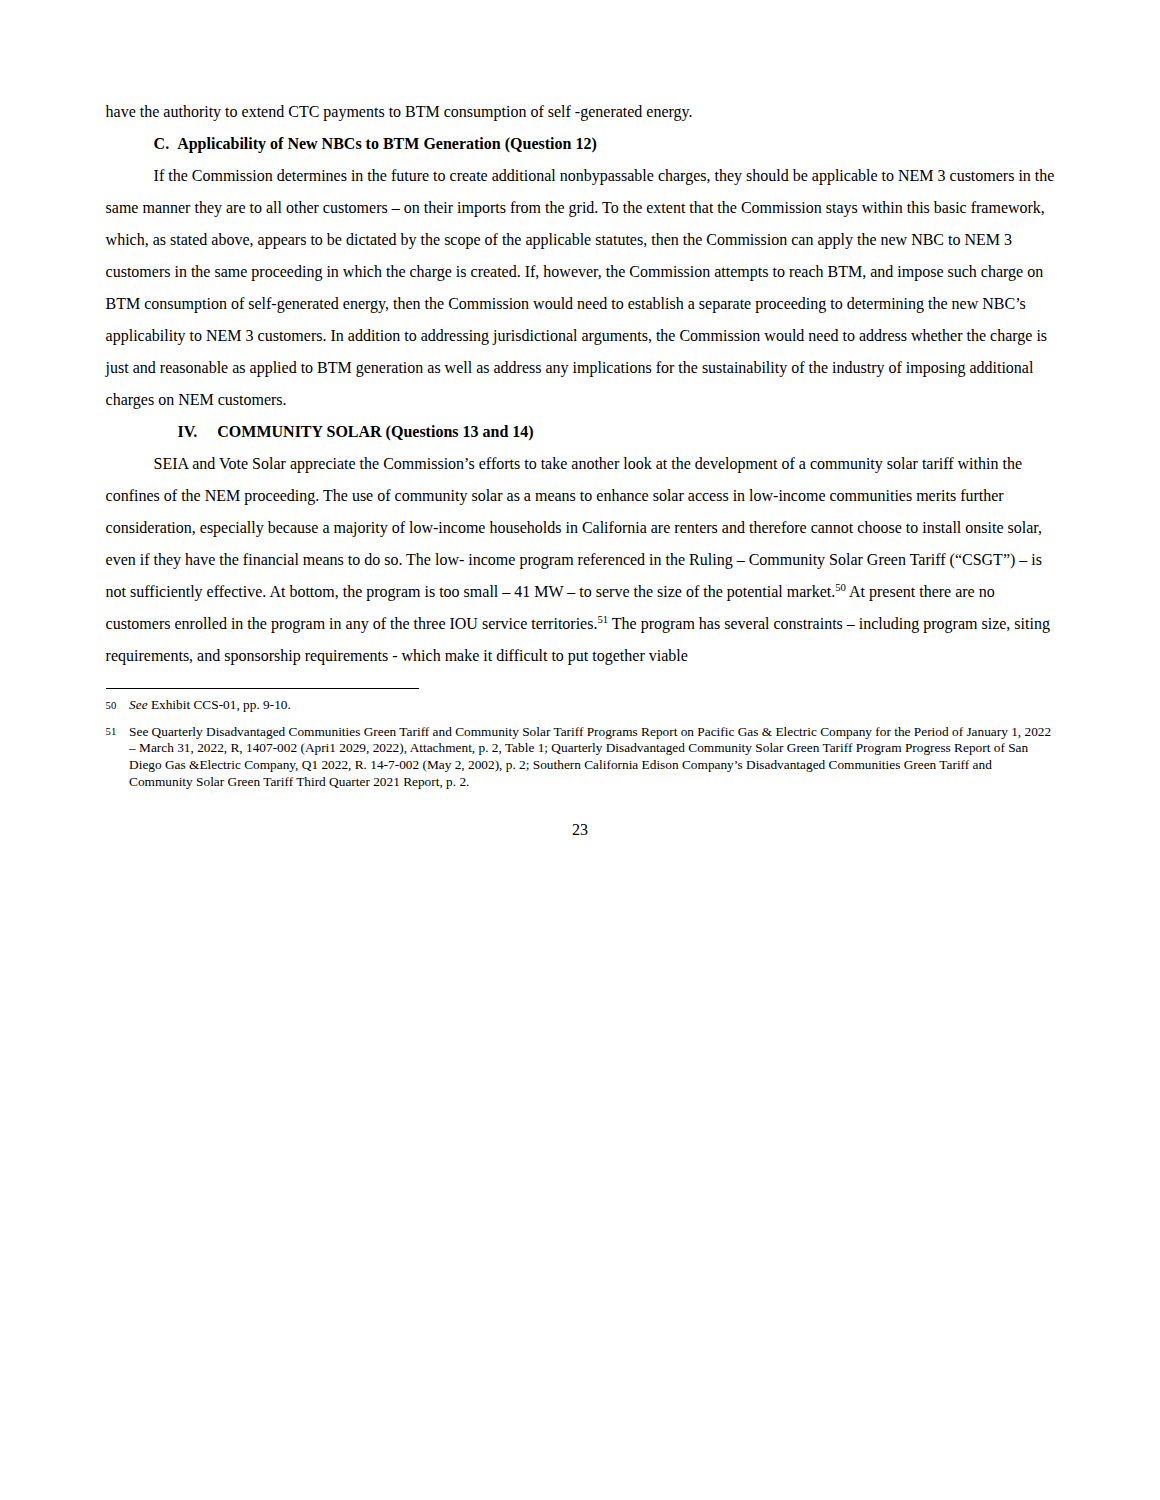have the authority to extend CTC payments to BTM consumption of self -generated energy.
C. Applicability of New NBCs to BTM Generation (Question 12)
If the Commission determines in the future to create additional nonbypassable charges, they should be applicable to NEM 3 customers in the same manner they are to all other customers – on their imports from the grid. To the extent that the Commission stays within this basic framework, which, as stated above, appears to be dictated by the scope of the applicable statutes, then the Commission can apply the new NBC to NEM 3 customers in the same proceeding in which the charge is created. If, however, the Commission attempts to reach BTM, and impose such charge on BTM consumption of self-generated energy, then the Commission would need to establish a separate proceeding to determining the new NBC’s applicability to NEM 3 customers. In addition to addressing jurisdictional arguments, the Commission would need to address whether the charge is just and reasonable as applied to BTM generation as well as address any implications for the sustainability of the industry of imposing additional charges on NEM customers.
IV. COMMUNITY SOLAR (Questions 13 and 14)
SEIA and Vote Solar appreciate the Commission’s efforts to take another look at the development of a community solar tariff within the confines of the NEM proceeding. The use of community solar as a means to enhance solar access in low-income communities merits further consideration, especially because a majority of low-income households in California are renters and therefore cannot choose to install onsite solar, even if they have the financial means to do so. The low- income program referenced in the Ruling – Community Solar Green Tariff (“CSGT”) – is not sufficiently effective. At bottom, the program is too small – 41 MW – to serve the size of the potential market.50 At present there are no customers enrolled in the program in any of the three IOU service territories.51 The program has several constraints – including program size, siting requirements, and sponsorship requirements - which make it difficult to put together viable
50 See Exhibit CCS-01, pp. 9-10.
51 See Quarterly Disadvantaged Communities Green Tariff and Community Solar Tariff Programs Report on Pacific Gas & Electric Company for the Period of January 1, 2022 – March 31, 2022, R, 1407-002 (Apri1 2029, 2022), Attachment, p. 2, Table 1; Quarterly Disadvantaged Community Solar Green Tariff Program Progress Report of San Diego Gas &Electric Company, Q1 2022, R. 14-7-002 (May 2, 2002), p. 2; Southern California Edison Company’s Disadvantaged Communities Green Tariff and Community Solar Green Tariff Third Quarter 2021 Report, p. 2.
23